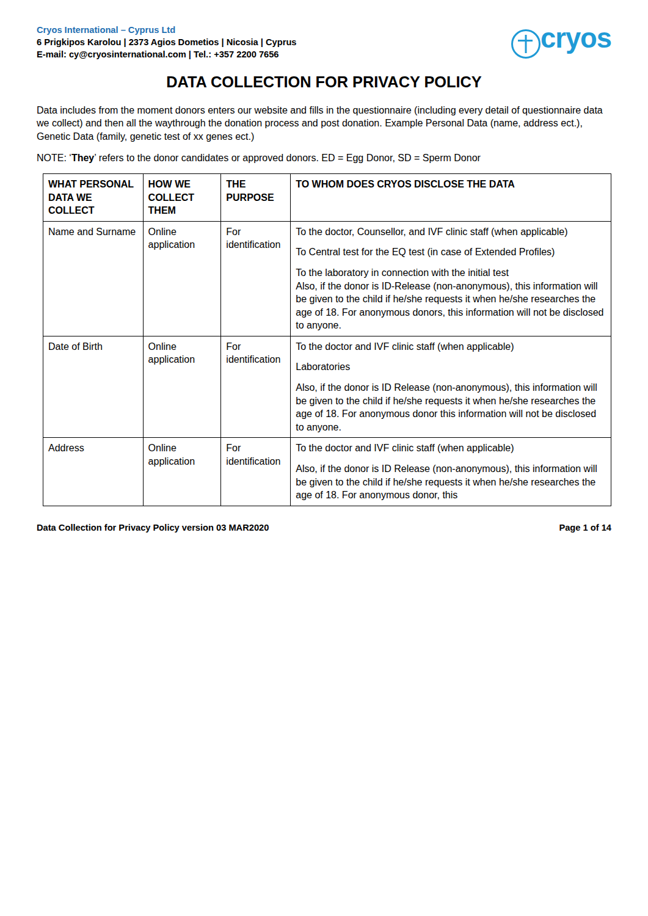Cryos International – Cyprus Ltd
6 Prigkipos Karolou | 2373 Agios Dometios | Nicosia | Cyprus
E-mail: cy@cryosinternational.com | Tel.: +357 2200 7656
cryos
DATA COLLECTION FOR PRIVACY POLICY
Data includes from the moment donors enters our website and fills in the questionnaire (including every detail of questionnaire data we collect) and then all the waythrough the donation process and post donation. Example Personal Data (name, address ect.), Genetic Data (family, genetic test of xx genes ect.)
NOTE: ‘They’ refers to the donor candidates or approved donors. ED = Egg Donor, SD = Sperm Donor
| WHAT PERSONAL DATA WE COLLECT | HOW WE COLLECT THEM | THE PURPOSE | TO WHOM DOES CRYOS DISCLOSE THE DATA |
| --- | --- | --- | --- |
| Name and Surname | Online application | For identification | To the doctor, Counsellor, and IVF clinic staff (when applicable) To Central test for the EQ test (in case of Extended Profiles) To the laboratory in connection with the initial test Also, if the donor is ID-Release (non-anonymous), this information will be given to the child if he/she requests it when he/she researches the age of 18. For anonymous donors, this information will not be disclosed to anyone. |
| Date of Birth | Online application | For identification | To the doctor and IVF clinic staff (when applicable) Laboratories Also, if the donor is ID Release (non-anonymous), this information will be given to the child if he/she requests it when he/she researches the age of 18. For anonymous donor this information will not be disclosed to anyone. |
| Address | Online application | For identification | To the doctor and IVF clinic staff (when applicable) Also, if the donor is ID Release (non-anonymous), this information will be given to the child if he/she requests it when he/she researches the age of 18. For anonymous donor, this |
Data Collection for Privacy Policy version 03 MAR2020 Page 1 of 14